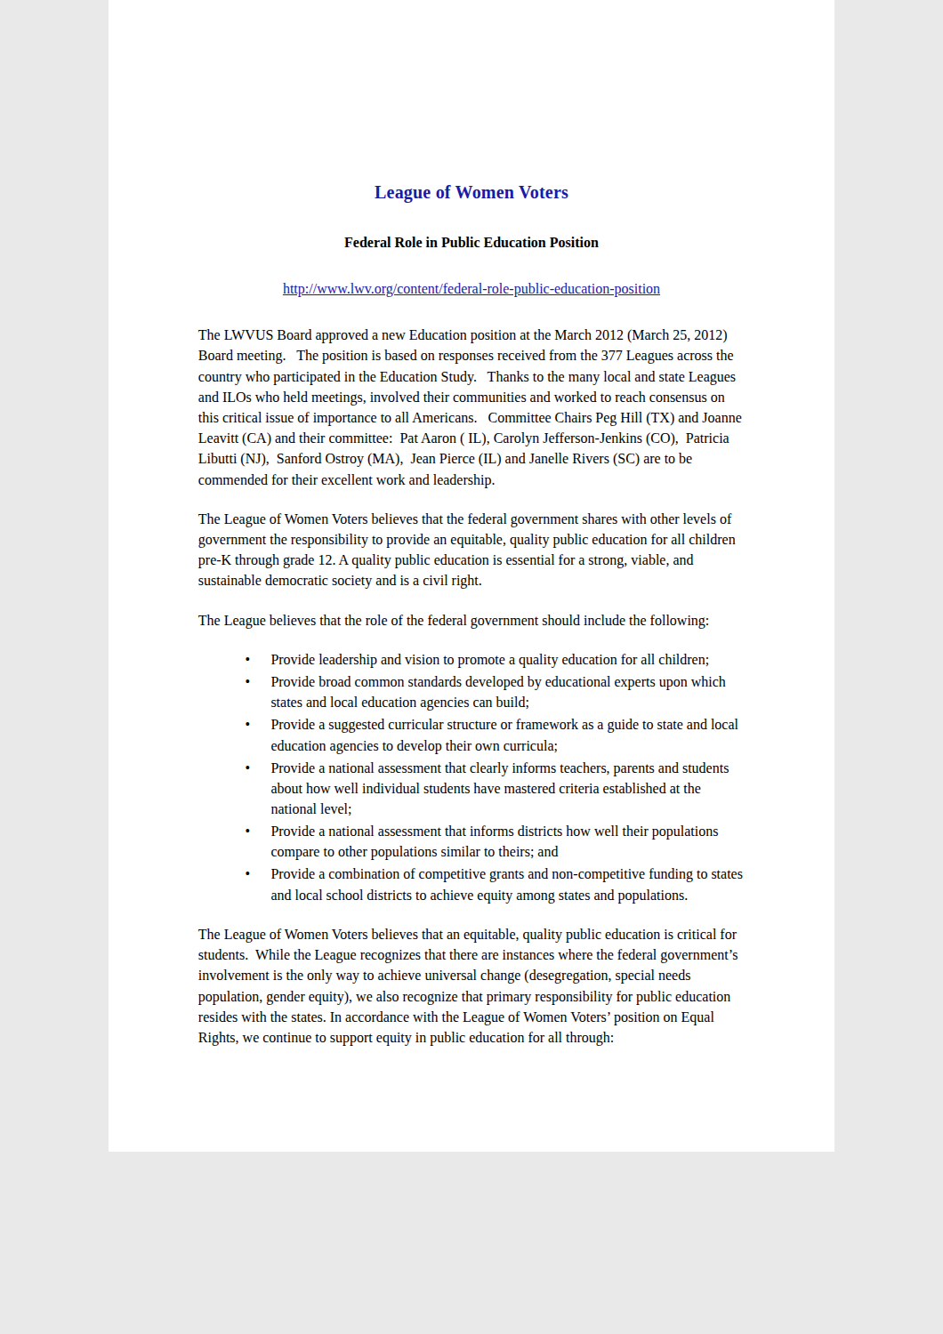League of Women Voters
Federal Role in Public Education Position
http://www.lwv.org/content/federal-role-public-education-position
The LWVUS Board approved a new Education position at the March 2012 (March 25, 2012) Board meeting. The position is based on responses received from the 377 Leagues across the country who participated in the Education Study. Thanks to the many local and state Leagues and ILOs who held meetings, involved their communities and worked to reach consensus on this critical issue of importance to all Americans. Committee Chairs Peg Hill (TX) and Joanne Leavitt (CA) and their committee: Pat Aaron ( IL), Carolyn Jefferson-Jenkins (CO), Patricia Libutti (NJ), Sanford Ostroy (MA), Jean Pierce (IL) and Janelle Rivers (SC) are to be commended for their excellent work and leadership.
The League of Women Voters believes that the federal government shares with other levels of government the responsibility to provide an equitable, quality public education for all children pre-K through grade 12. A quality public education is essential for a strong, viable, and sustainable democratic society and is a civil right.
The League believes that the role of the federal government should include the following:
Provide leadership and vision to promote a quality education for all children;
Provide broad common standards developed by educational experts upon which states and local education agencies can build;
Provide a suggested curricular structure or framework as a guide to state and local education agencies to develop their own curricula;
Provide a national assessment that clearly informs teachers, parents and students about how well individual students have mastered criteria established at the national level;
Provide a national assessment that informs districts how well their populations compare to other populations similar to theirs; and
Provide a combination of competitive grants and non-competitive funding to states and local school districts to achieve equity among states and populations.
The League of Women Voters believes that an equitable, quality public education is critical for students. While the League recognizes that there are instances where the federal government’s involvement is the only way to achieve universal change (desegregation, special needs population, gender equity), we also recognize that primary responsibility for public education resides with the states. In accordance with the League of Women Voters’ position on Equal Rights, we continue to support equity in public education for all through: